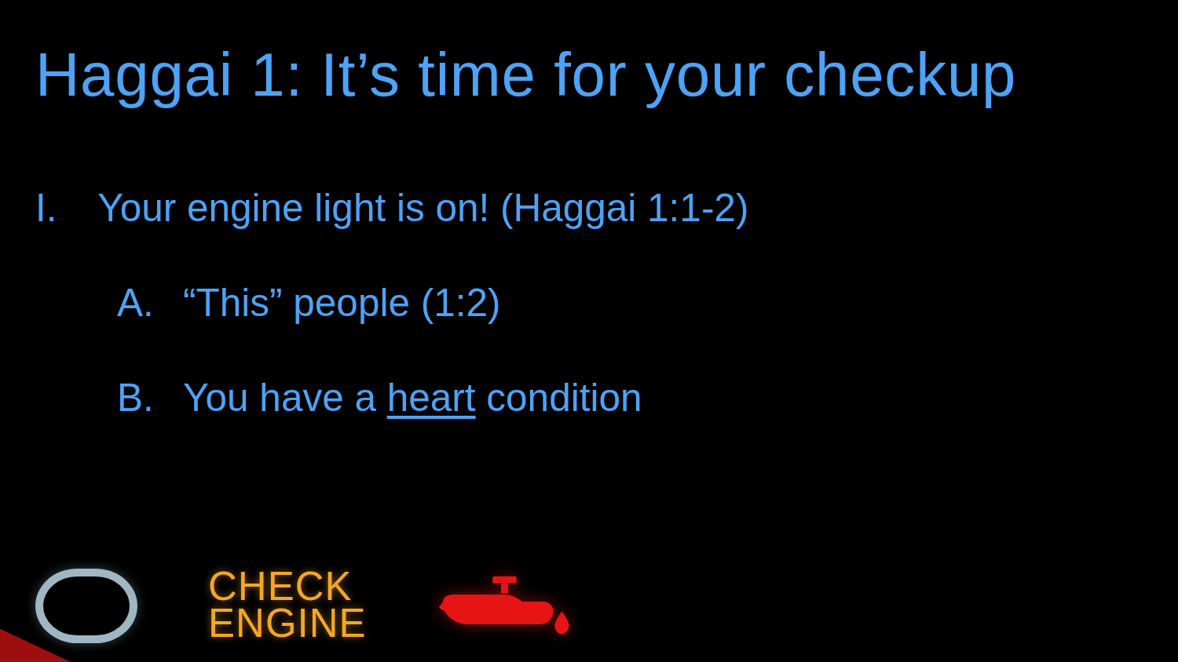Haggai 1: It’s time for your checkup
I. Your engine light is on! (Haggai 1:1-2)
A.“This” people (1:2)
B. You have a heart condition
CHECK ENGINE